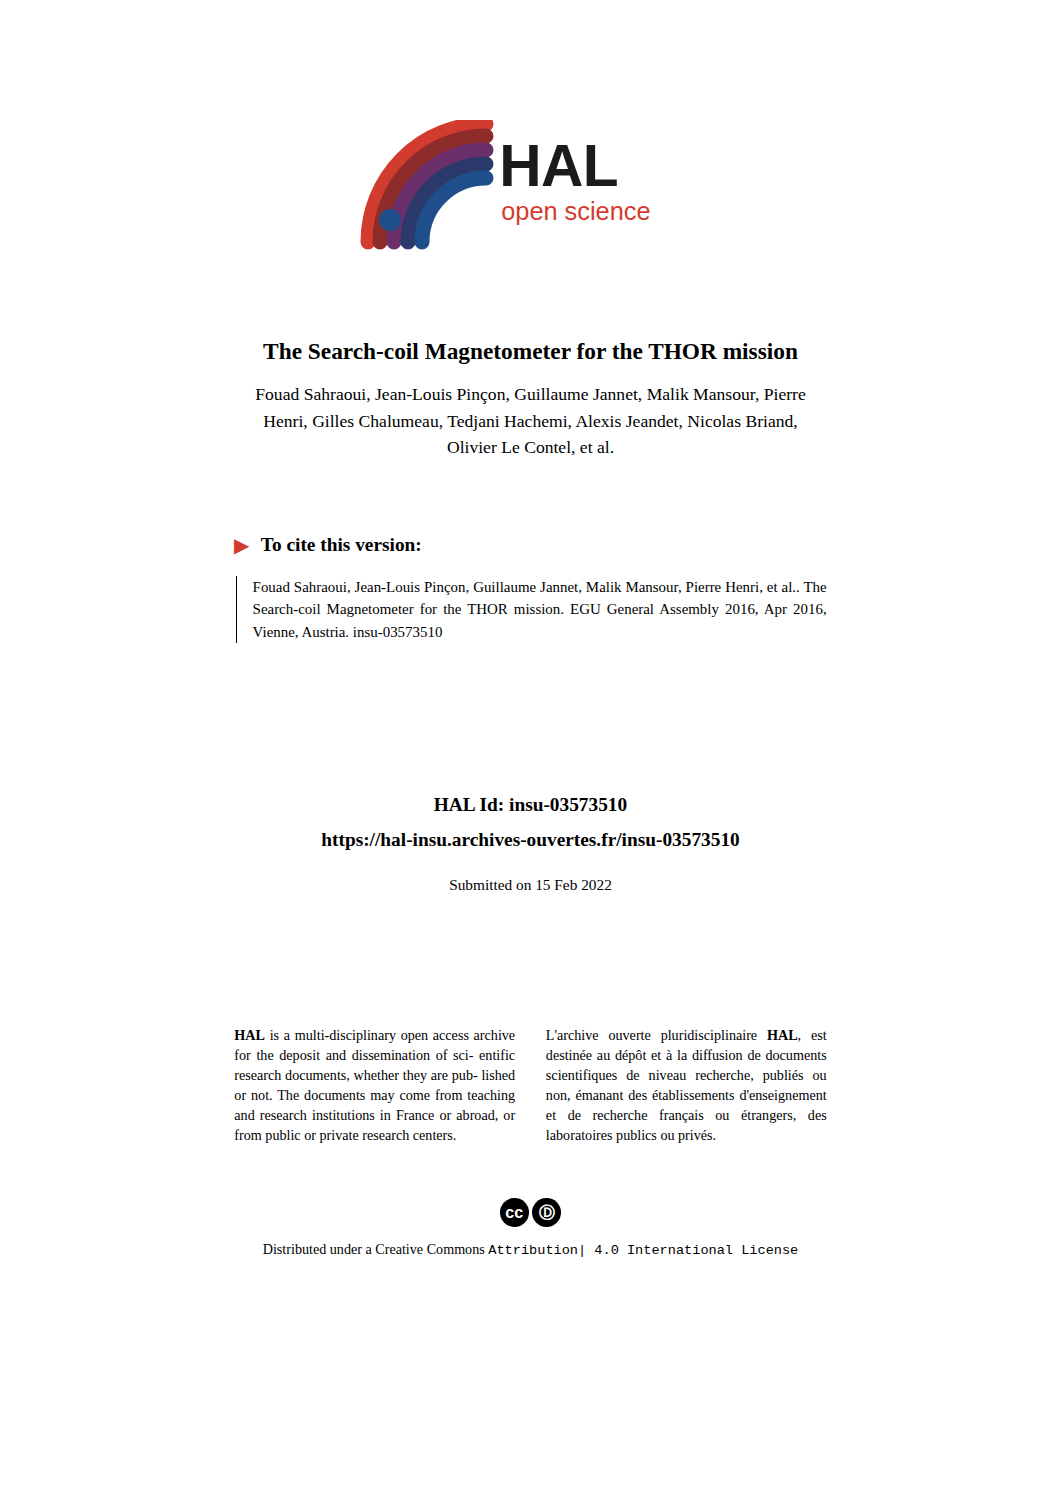HAL
open science
The Search-coil Magnetometer for the THOR mission
Fouad Sahraoui, Jean-Louis Pinçon, Guillaume Jannet, Malik Mansour, Pierre
Henri, Gilles Chalumeau, Tedjani Hachemi, Alexis Jeandet, Nicolas Briand,
Olivier Le Contel, et al.
▶
To cite this version:
Fouad Sahraoui, Jean-Louis Pinçon, Guillaume Jannet, Malik Mansour, Pierre Henri, et al.. The Search-coil Magnetometer for the THOR mission. EGU General Assembly 2016, Apr 2016, Vienne, Austria. insu-03573510
HAL Id: insu-03573510
https://hal-insu.archives-ouvertes.fr/insu-03573510
Submitted on 15 Feb 2022
HAL is a multi-disciplinary open access archive for the deposit and dissemination of sci- entific research documents, whether they are pub- lished or not. The documents may come from teaching and research institutions in France or abroad, or from public or private research centers.
L'archive ouverte pluridisciplinaire HAL, est destinée au dépôt et à la diffusion de documents scientifiques de niveau recherche, publiés ou non, émanant des établissements d'enseignement et de recherche français ou étrangers, des laboratoires publics ou privés.
cc Ⓓ
Distributed under a Creative Commons Attribution| 4.0 International License